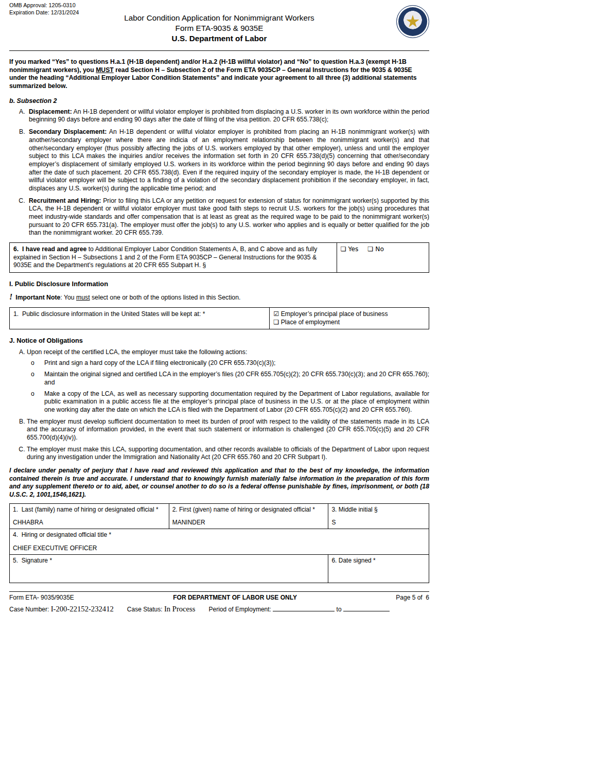OMB Approval: 1205-0310
Expiration Date: 12/31/2024
Labor Condition Application for Nonimmigrant Workers
Form ETA-9035 & 9035E
U.S. Department of Labor
If you marked “Yes” to questions H.a.1 (H-1B dependent) and/or H.a.2 (H-1B willful violator) and “No” to question H.a.3 (exempt H-1B nonimmigrant workers), you MUST read Section H – Subsection 2 of the Form ETA 9035CP – General Instructions for the 9035 & 9035E under the heading “Additional Employer Labor Condition Statements” and indicate your agreement to all three (3) additional statements summarized below.
b. Subsection 2
Displacement: An H-1B dependent or willful violator employer is prohibited from displacing a U.S. worker in its own workforce within the period beginning 90 days before and ending 90 days after the date of filing of the visa petition. 20 CFR 655.738(c);
Secondary Displacement: An H-1B dependent or willful violator employer is prohibited from placing an H-1B nonimmigrant worker(s) with another/secondary employer where there are indicia of an employment relationship between the nonimmigrant worker(s) and that other/secondary employer (thus possibly affecting the jobs of U.S. workers employed by that other employer), unless and until the employer subject to this LCA makes the inquiries and/or receives the information set forth in 20 CFR 655.738(d)(5) concerning that other/secondary employer’s displacement of similarly employed U.S. workers in its workforce within the period beginning 90 days before and ending 90 days after the date of such placement. 20 CFR 655.738(d). Even if the required inquiry of the secondary employer is made, the H-1B dependent or willful violator employer will be subject to a finding of a violation of the secondary displacement prohibition if the secondary employer, in fact, displaces any U.S. worker(s) during the applicable time period; and
Recruitment and Hiring: Prior to filing this LCA or any petition or request for extension of status for nonimmigrant worker(s) supported by this LCA, the H-1B dependent or willful violator employer must take good faith steps to recruit U.S. workers for the job(s) using procedures that meet industry-wide standards and offer compensation that is at least as great as the required wage to be paid to the nonimmigrant worker(s) pursuant to 20 CFR 655.731(a). The employer must offer the job(s) to any U.S. worker who applies and is equally or better qualified for the job than the nonimmigrant worker. 20 CFR 655.739.
| 6. I have read and agree to Additional Employer Labor Condition Statements A, B, and C above and as fully explained in Section H – Subsections 1 and 2 of the Form ETA 9035CP – General Instructions for the 9035 & 9035E and the Department’s regulations at 20 CFR 655 Subpart H. § | ❏ Yes ❏ No |
I. Public Disclosure Information
!Important Note: You must select one or both of the options listed in this Section.
| 1. Public disclosure information in the United States will be kept at: * | ☑ Employer’s principal place of business ❏ Place of employment |
J. Notice of Obligations
Upon receipt of the certified LCA, the employer must take the following actions:
Print and sign a hard copy of the LCA if filing electronically (20 CFR 655.730(c)(3));
Maintain the original signed and certified LCA in the employer’s files (20 CFR 655.705(c)(2); 20 CFR 655.730(c)(3); and 20 CFR 655.760); and
Make a copy of the LCA, as well as necessary supporting documentation required by the Department of Labor regulations, available for public examination in a public access file at the employer’s principal place of business in the U.S. or at the place of employment within one working day after the date on which the LCA is filed with the Department of Labor (20 CFR 655.705(c)(2) and 20 CFR 655.760).
The employer must develop sufficient documentation to meet its burden of proof with respect to the validity of the statements made in its LCA and the accuracy of information provided, in the event that such statement or information is challenged (20 CFR 655.705(c)(5) and 20 CFR 655.700(d)(4)(iv)).
The employer must make this LCA, supporting documentation, and other records available to officials of the Department of Labor upon request during any investigation under the Immigration and Nationality Act (20 CFR 655.760 and 20 CFR Subpart I).
I declare under penalty of perjury that I have read and reviewed this application and that to the best of my knowledge, the information contained therein is true and accurate. I understand that to knowingly furnish materially false information in the preparation of this form and any supplement thereto or to aid, abet, or counsel another to do so is a federal offense punishable by fines, imprisonment, or both (18 U.S.C. 2, 1001,1546,1621).
| 1. Last (family) name of hiring or designated official * CHHABRA | 2. First (given) name of hiring or designated official * MANINDER | 3. Middle initial § S |
| 4. Hiring or designated official title * CHIEF EXECUTIVE OFFICER |
| 5. Signature * | 6. Date signed * |
Form ETA- 9035/9035E
FOR DEPARTMENT OF LABOR USE ONLY
Page 5 of 6
Case Number: I-200-22152-232412
Case Status: In Process
Period of Employment: to